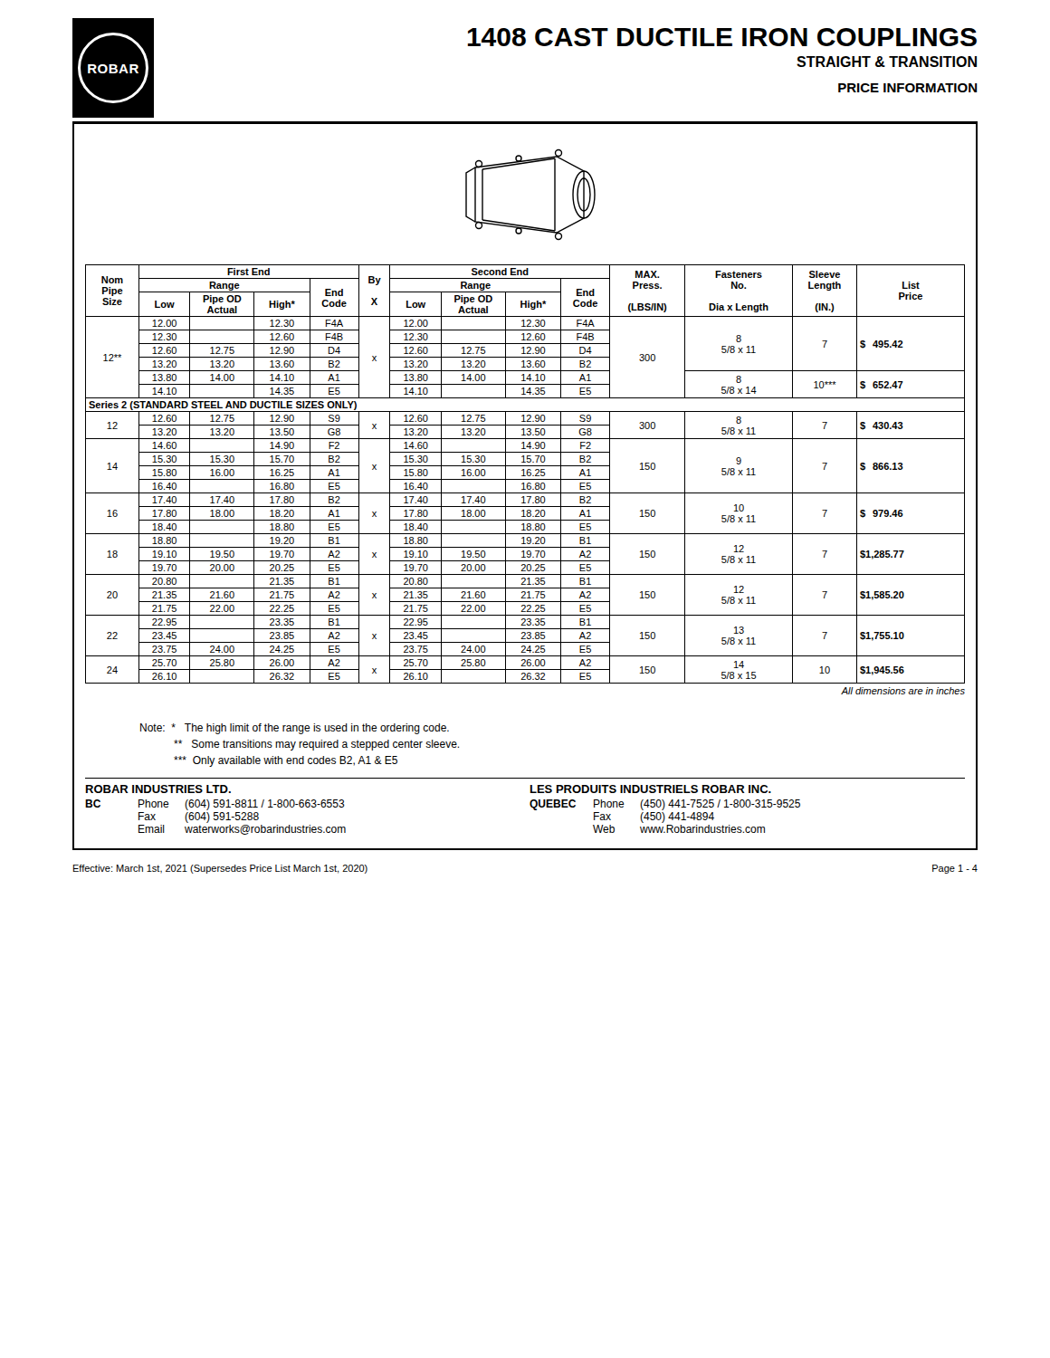ROBAR
1408 CAST DUCTILE IRON COUPLINGS
STRAIGHT & TRANSITION
PRICE INFORMATION
| Nom Pipe Size | First End | By X | Second End | MAX. Press. (LBS/IN) | Fasteners No. Dia x Length | Sleeve Length (IN.) | List Price |
| --- | --- | --- | --- | --- | --- | --- | --- |
| Range | End Code | Range | End Code |
| Low | Pipe OD Actual | High* | Low | Pipe OD Actual | High* |
| 12** | 12.00 | | 12.30 | F4A | x | 12.00 | | 12.30 | F4A | 300 | 8 5/8 x 11 | 7 | $ 495.42 |
| 12.30 | | 12.60 | F4B | 12.30 | | 12.60 | F4B |
| 12.60 | 12.75 | 12.90 | D4 | 12.60 | 12.75 | 12.90 | D4 |
| 13.20 | 13.20 | 13.60 | B2 | 13.20 | 13.20 | 13.60 | B2 |
| 13.80 | 14.00 | 14.10 | A1 | 13.80 | 14.00 | 14.10 | A1 | 8 5/8 x 14 | 10*** | $ 652.47 |
| 14.10 | | 14.35 | E5 | 14.10 | | 14.35 | E5 |
| Series 2 (STANDARD STEEL AND DUCTILE SIZES ONLY) |
| 12 | 12.60 | 12.75 | 12.90 | S9 | x | 12.60 | 12.75 | 12.90 | S9 | 300 | 8 5/8 x 11 | 7 | $ 430.43 |
| 13.20 | 13.20 | 13.50 | G8 | 13.20 | 13.20 | 13.50 | G8 |
| 14 | 14.60 | | 14.90 | F2 | x | 14.60 | | 14.90 | F2 | 150 | 9 5/8 x 11 | 7 | $ 866.13 |
| 15.30 | 15.30 | 15.70 | B2 | 15.30 | 15.30 | 15.70 | B2 |
| 15.80 | 16.00 | 16.25 | A1 | 15.80 | 16.00 | 16.25 | A1 |
| 16.40 | | 16.80 | E5 | 16.40 | | 16.80 | E5 |
| 16 | 17.40 | 17.40 | 17.80 | B2 | x | 17.40 | 17.40 | 17.80 | B2 | 150 | 10 5/8 x 11 | 7 | $ 979.46 |
| 17.80 | 18.00 | 18.20 | A1 | 17.80 | 18.00 | 18.20 | A1 |
| 18.40 | | 18.80 | E5 | 18.40 | | 18.80 | E5 |
| 18 | 18.80 | | 19.20 | B1 | x | 18.80 | | 19.20 | B1 | 150 | 12 5/8 x 11 | 7 | $1,285.77 |
| 19.10 | 19.50 | 19.70 | A2 | 19.10 | 19.50 | 19.70 | A2 |
| 19.70 | 20.00 | 20.25 | E5 | 19.70 | 20.00 | 20.25 | E5 |
| 20 | 20.80 | | 21.35 | B1 | x | 20.80 | | 21.35 | B1 | 150 | 12 5/8 x 11 | 7 | $1,585.20 |
| 21.35 | 21.60 | 21.75 | A2 | 21.35 | 21.60 | 21.75 | A2 |
| 21.75 | 22.00 | 22.25 | E5 | 21.75 | 22.00 | 22.25 | E5 |
| 22 | 22.95 | | 23.35 | B1 | x | 22.95 | | 23.35 | B1 | 150 | 13 5/8 x 11 | 7 | $1,755.10 |
| 23.45 | | 23.85 | A2 | 23.45 | | 23.85 | A2 |
| 23.75 | 24.00 | 24.25 | E5 | 23.75 | 24.00 | 24.25 | E5 |
| 24 | 25.70 | 25.80 | 26.00 | A2 | x | 25.70 | 25.80 | 26.00 | A2 | 150 | 14 5/8 x 15 | 10 | $1,945.56 |
| 26.10 | | 26.32 | E5 | 26.10 | | 26.32 | E5 |
All dimensions are in inches
Note: * The high limit of the range is used in the ordering code.
** Some transitions may required a stepped center sleeve.
*** Only available with end codes B2, A1 & E5
ROBAR INDUSTRIES LTD.
BC
Phone
(604) 591-8811 / 1-800-663-6553
Fax
(604) 591-5288
Email
waterworks@robarindustries.com
LES PRODUITS INDUSTRIELS ROBAR INC.
QUEBEC
Phone
(450) 441-7525 / 1-800-315-9525
Fax
(450) 441-4894
Web
www.Robarindustries.com
Effective: March 1st, 2021 (Supersedes Price List March 1st, 2020)
Page 1 - 4